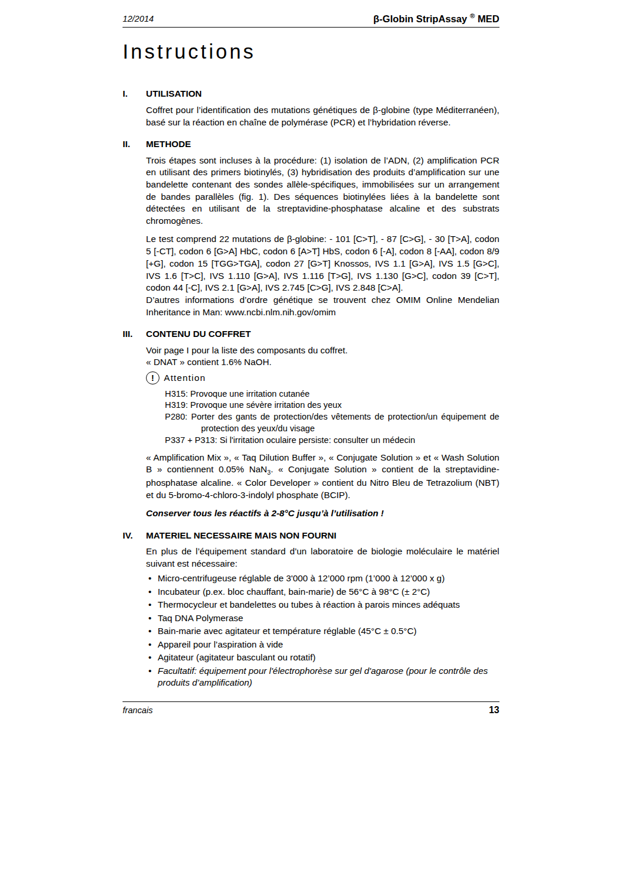12/2014 β-Globin StripAssay ® MED
Instructions
I. Utilisation
Coffret pour l’identification des mutations génétiques de β-globine (type Méditerranéen), basé sur la réaction en chaîne de polymérase (PCR) et l’hybridation réverse.
II. Methode
Trois étapes sont incluses à la procédure: (1) isolation de l’ADN, (2) amplification PCR en utilisant des primers biotinylés, (3) hybridisation des produits d’amplification sur une bandelette contenant des sondes allèle-spécifiques, immobilisées sur un arrangement de bandes parallèles (fig. 1). Des séquences biotinylées liées à la bandelette sont détectées en utilisant de la streptavidine-phosphatase alcaline et des substrats chromogènes.
Le test comprend 22 mutations de β-globine: - 101 [C>T], - 87 [C>G], - 30 [T>A], codon 5 [-CT], codon 6 [G>A] HbC, codon 6 [A>T] HbS, codon 6 [-A], codon 8 [-AA], codon 8/9 [+G], codon 15 [TGG>TGA], codon 27 [G>T] Knossos, IVS 1.1 [G>A], IVS 1.5 [G>C], IVS 1.6 [T>C], IVS 1.110 [G>A], IVS 1.116 [T>G], IVS 1.130 [G>C], codon 39 [C>T], codon 44 [-C], IVS 2.1 [G>A], IVS 2.745 [C>G], IVS 2.848 [C>A].
D’autres informations d’ordre génétique se trouvent chez OMIM Online Mendelian Inheritance in Man: www.ncbi.nlm.nih.gov/omim
III. Contenu du coffret
Voir page I pour la liste des composants du coffret.
« DNAT » contient 1.6% NaOH.
Attention
H315: Provoque une irritation cutanée H319: Provoque une sévère irritation des yeux P280: Porter des gants de protection/des vêtements de protection/un équipement de protection des yeux/du visage P337 + P313: Si l'irritation oculaire persiste: consulter un médecin
« Amplification Mix », « Taq Dilution Buffer », « Conjugate Solution » et « Wash Solution B » contiennent 0.05% NaN3. « Conjugate Solution » contient de la streptavidine-phosphatase alcaline. « Color Developer » contient du Nitro Bleu de Tetrazolium (NBT) et du 5-bromo-4-chloro-3-indolyl phosphate (BCIP).
Conserver tous les réactifs à 2-8°C jusqu’à l’utilisation !
IV. Materiel necessaire mais non fourni
En plus de l’équipement standard d’un laboratoire de biologie moléculaire le matériel suivant est nécessaire:
Micro-centrifugeuse réglable de 3'000 à 12’000 rpm (1’000 à 12’000 x g)
Incubateur (p.ex. bloc chauffant, bain-marie) de 56°C à 98°C (± 2°C)
Thermocycleur et bandelettes ou tubes à réaction à parois minces adéquats
Taq DNA Polymerase
Bain-marie avec agitateur et température réglable (45°C ± 0.5°C)
Appareil pour l’aspiration à vide
Agitateur (agitateur basculant ou rotatif)
Facultatif: équipement pour l'électrophorèse sur gel d'agarose (pour le contrôle des produits d’amplification)
francais 13